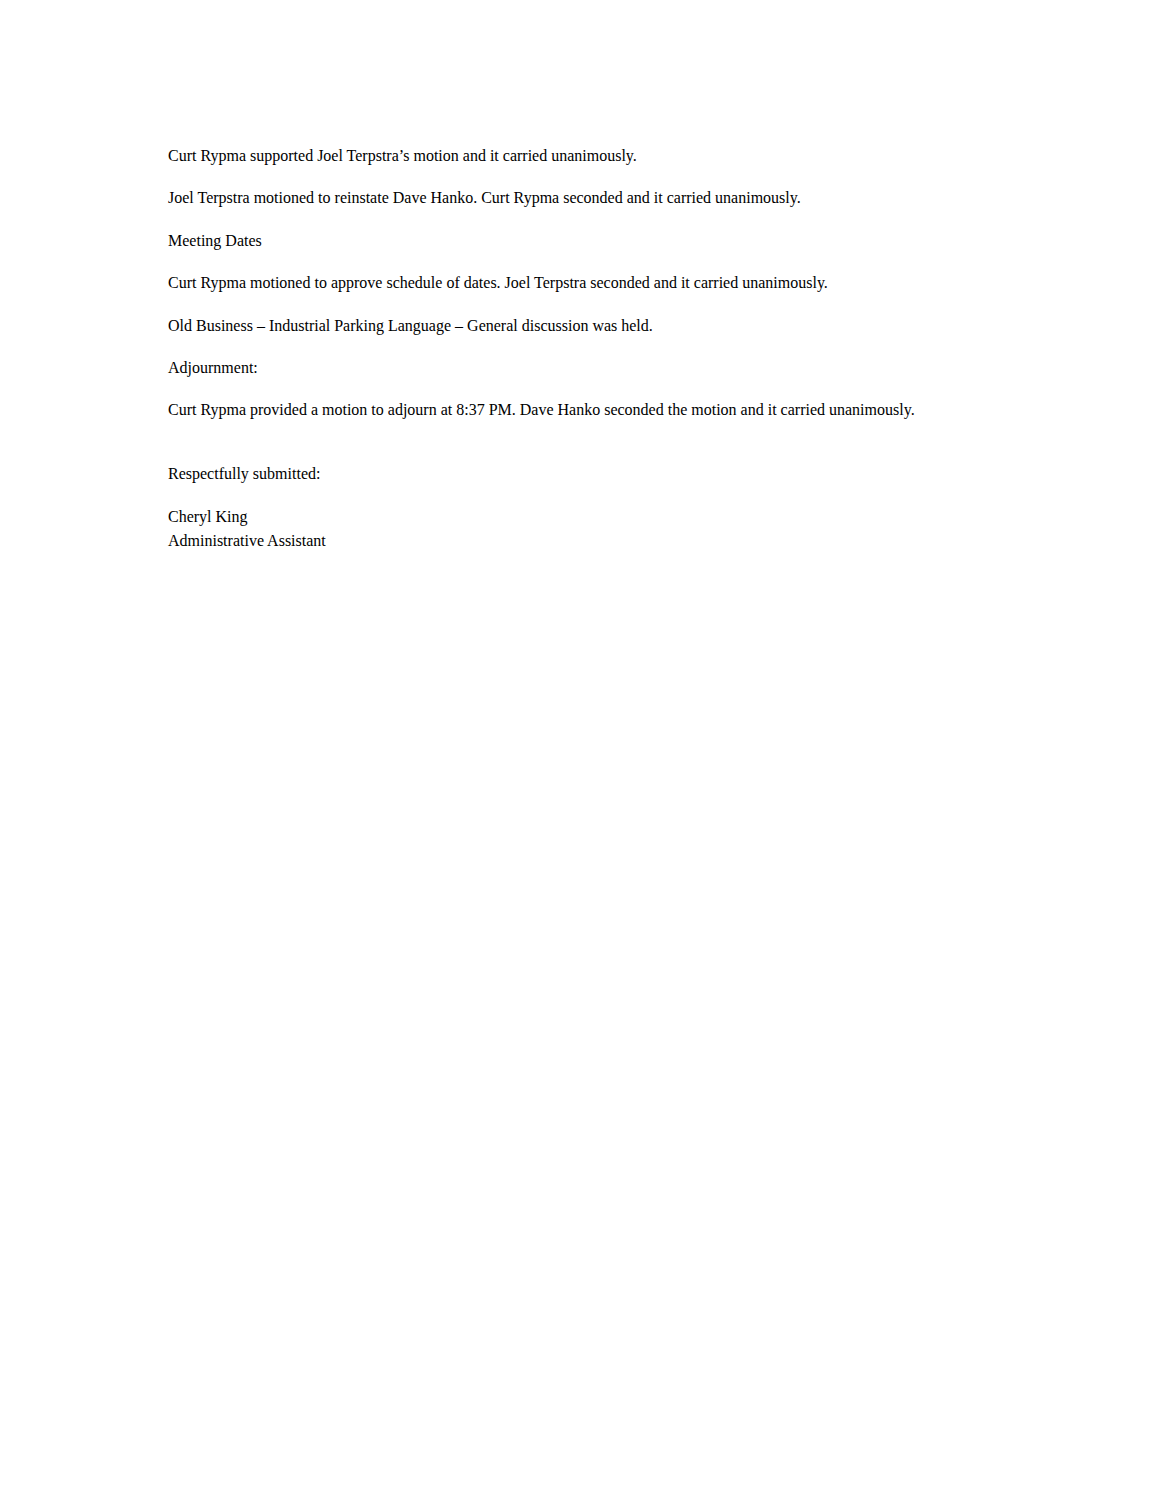Curt Rypma supported Joel Terpstra’s motion and it carried unanimously.
Joel Terpstra motioned to reinstate Dave Hanko. Curt Rypma seconded and it carried unanimously.
Meeting Dates
Curt Rypma motioned to approve schedule of dates. Joel Terpstra seconded and it carried unanimously.
Old Business – Industrial Parking Language – General discussion was held.
Adjournment:
Curt Rypma provided a motion to adjourn at 8:37 PM. Dave Hanko seconded the motion and it carried unanimously.
Respectfully submitted:
Cheryl King
Administrative Assistant